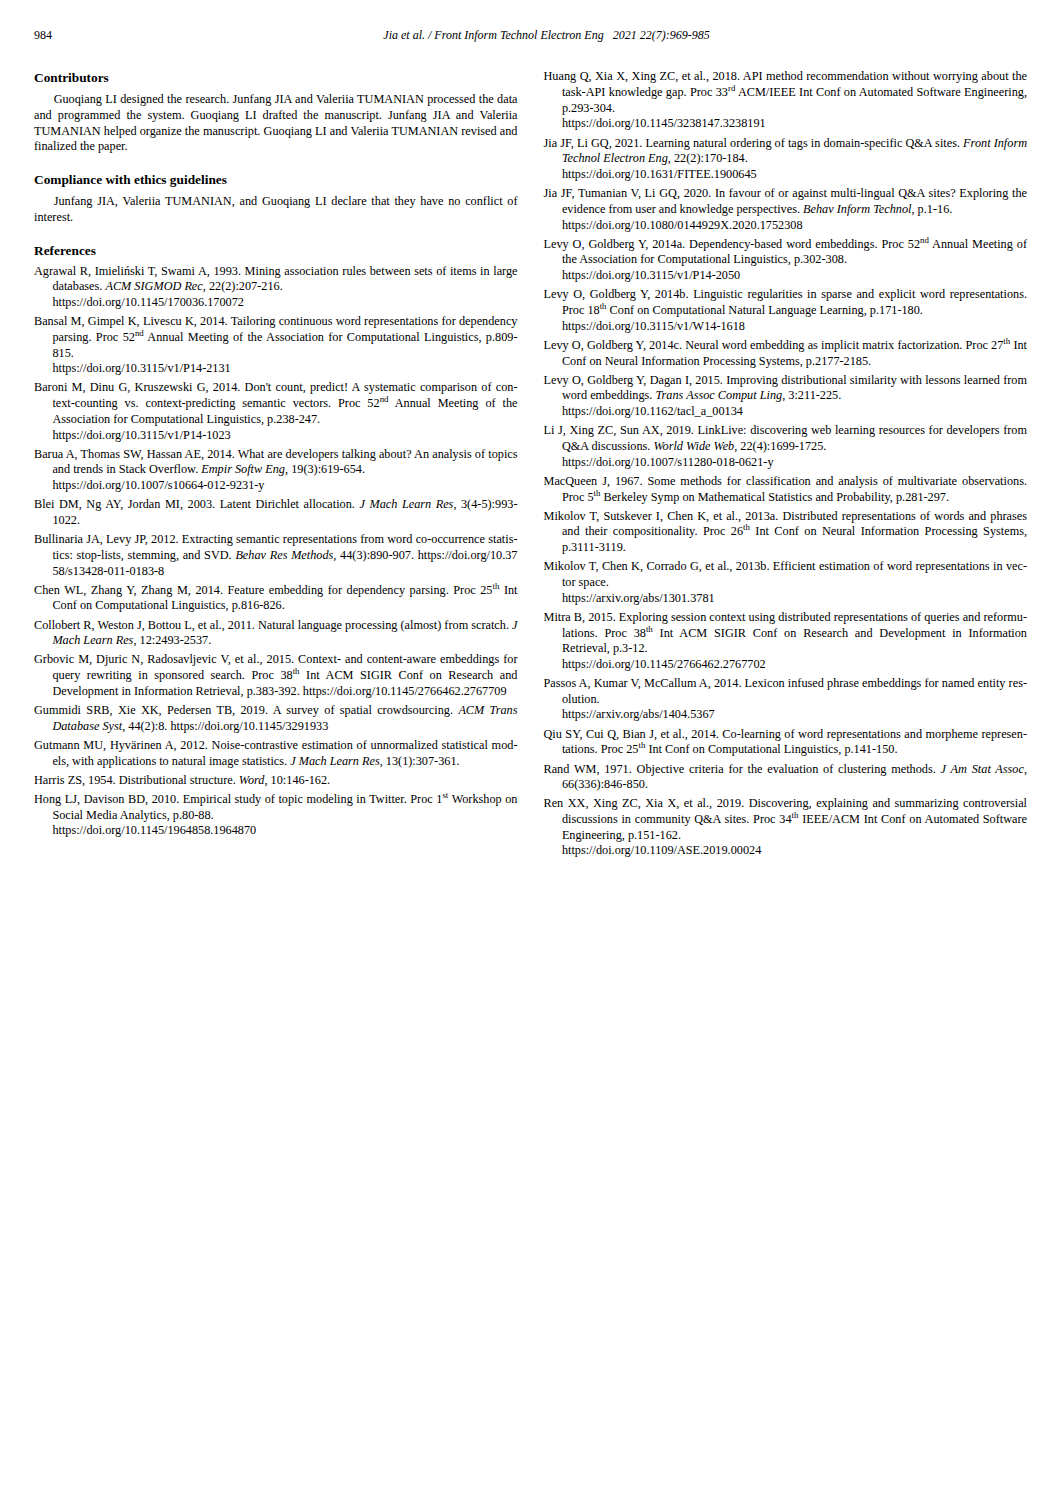984 Jia et al. / Front Inform Technol Electron Eng 2021 22(7):969-985
Contributors
Guoqiang LI designed the research. Junfang JIA and Valeriia TUMANIAN processed the data and programmed the system. Guoqiang LI drafted the manuscript. Junfang JIA and Valeriia TUMANIAN helped organize the manuscript. Guoqiang LI and Valeriia TUMANIAN revised and finalized the paper.
Compliance with ethics guidelines
Junfang JIA, Valeriia TUMANIAN, and Guoqiang LI declare that they have no conflict of interest.
References
Agrawal R, Imieliński T, Swami A, 1993. Mining association rules between sets of items in large databases. ACM SIGMOD Rec, 22(2):207-216.
https://doi.org/10.1145/170036.170072
Bansal M, Gimpel K, Livescu K, 2014. Tailoring continuous word representations for dependency parsing. Proc 52nd Annual Meeting of the Association for Computational Linguistics, p.809-815.
https://doi.org/10.3115/v1/P14-2131
Baroni M, Dinu G, Kruszewski G, 2014. Don't count, predict! A systematic comparison of context-counting vs. context-predicting semantic vectors. Proc 52nd Annual Meeting of the Association for Computational Linguistics, p.238-247.
https://doi.org/10.3115/v1/P14-1023
Barua A, Thomas SW, Hassan AE, 2014. What are developers talking about? An analysis of topics and trends in Stack Overflow. Empir Softw Eng, 19(3):619-654.
https://doi.org/10.1007/s10664-012-9231-y
Blei DM, Ng AY, Jordan MI, 2003. Latent Dirichlet allocation. J Mach Learn Res, 3(4-5):993-1022.
Bullinaria JA, Levy JP, 2012. Extracting semantic representations from word co-occurrence statistics: stop-lists, stemming, and SVD. Behav Res Methods, 44(3):890-907. https://doi.org/10.3758/s13428-011-0183-8
Chen WL, Zhang Y, Zhang M, 2014. Feature embedding for dependency parsing. Proc 25th Int Conf on Computational Linguistics, p.816-826.
Collobert R, Weston J, Bottou L, et al., 2011. Natural language processing (almost) from scratch. J Mach Learn Res, 12:2493-2537.
Grbovic M, Djuric N, Radosavljevic V, et al., 2015. Context- and content-aware embeddings for query rewriting in sponsored search. Proc 38th Int ACM SIGIR Conf on Research and Development in Information Retrieval, p.383-392. https://doi.org/10.1145/2766462.2767709
Gummidi SRB, Xie XK, Pedersen TB, 2019. A survey of spatial crowdsourcing. ACM Trans Database Syst, 44(2):8. https://doi.org/10.1145/3291933
Gutmann MU, Hyvärinen A, 2012. Noise-contrastive estimation of unnormalized statistical models, with applications to natural image statistics. J Mach Learn Res, 13(1):307-361.
Harris ZS, 1954. Distributional structure. Word, 10:146-162.
Hong LJ, Davison BD, 2010. Empirical study of topic modeling in Twitter. Proc 1st Workshop on Social Media Analytics, p.80-88.
https://doi.org/10.1145/1964858.1964870
Huang Q, Xia X, Xing ZC, et al., 2018. API method recommendation without worrying about the task-API knowledge gap. Proc 33rd ACM/IEEE Int Conf on Automated Software Engineering, p.293-304.
https://doi.org/10.1145/3238147.3238191
Jia JF, Li GQ, 2021. Learning natural ordering of tags in domain-specific Q&A sites. Front Inform Technol Electron Eng, 22(2):170-184.
https://doi.org/10.1631/FITEE.1900645
Jia JF, Tumanian V, Li GQ, 2020. In favour of or against multi-lingual Q&A sites? Exploring the evidence from user and knowledge perspectives. Behav Inform Technol, p.1-16.
https://doi.org/10.1080/0144929X.2020.1752308
Levy O, Goldberg Y, 2014a. Dependency-based word embeddings. Proc 52nd Annual Meeting of the Association for Computational Linguistics, p.302-308.
https://doi.org/10.3115/v1/P14-2050
Levy O, Goldberg Y, 2014b. Linguistic regularities in sparse and explicit word representations. Proc 18th Conf on Computational Natural Language Learning, p.171-180.
https://doi.org/10.3115/v1/W14-1618
Levy O, Goldberg Y, 2014c. Neural word embedding as implicit matrix factorization. Proc 27th Int Conf on Neural Information Processing Systems, p.2177-2185.
Levy O, Goldberg Y, Dagan I, 2015. Improving distributional similarity with lessons learned from word embeddings. Trans Assoc Comput Ling, 3:211-225.
https://doi.org/10.1162/tacl_a_00134
Li J, Xing ZC, Sun AX, 2019. LinkLive: discovering web learning resources for developers from Q&A discussions. World Wide Web, 22(4):1699-1725.
https://doi.org/10.1007/s11280-018-0621-y
MacQueen J, 1967. Some methods for classification and analysis of multivariate observations. Proc 5th Berkeley Symp on Mathematical Statistics and Probability, p.281-297.
Mikolov T, Sutskever I, Chen K, et al., 2013a. Distributed representations of words and phrases and their compositionality. Proc 26th Int Conf on Neural Information Processing Systems, p.3111-3119.
Mikolov T, Chen K, Corrado G, et al., 2013b. Efficient estimation of word representations in vector space.
https://arxiv.org/abs/1301.3781
Mitra B, 2015. Exploring session context using distributed representations of queries and reformulations. Proc 38th Int ACM SIGIR Conf on Research and Development in Information Retrieval, p.3-12.
https://doi.org/10.1145/2766462.2767702
Passos A, Kumar V, McCallum A, 2014. Lexicon infused phrase embeddings for named entity resolution.
https://arxiv.org/abs/1404.5367
Qiu SY, Cui Q, Bian J, et al., 2014. Co-learning of word representations and morpheme representations. Proc 25th Int Conf on Computational Linguistics, p.141-150.
Rand WM, 1971. Objective criteria for the evaluation of clustering methods. J Am Stat Assoc, 66(336):846-850.
Ren XX, Xing ZC, Xia X, et al., 2019. Discovering, explaining and summarizing controversial discussions in community Q&A sites. Proc 34th IEEE/ACM Int Conf on Automated Software Engineering, p.151-162.
https://doi.org/10.1109/ASE.2019.00024